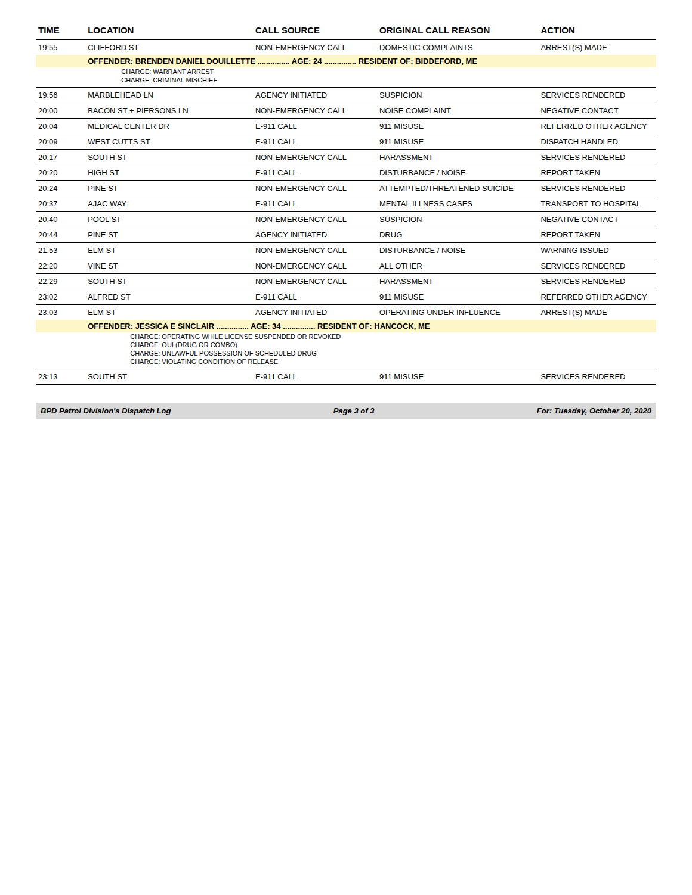| TIME | LOCATION | CALL SOURCE | ORIGINAL CALL REASON | ACTION |
| --- | --- | --- | --- | --- |
| 19:55 | CLIFFORD ST | NON-EMERGENCY CALL | DOMESTIC COMPLAINTS | ARREST(S) MADE |
| | OFFENDER: BRENDEN DANIEL DOUILLETTE ............... AGE: 24 ............... RESIDENT OF: BIDDEFORD, ME |
| | CHARGE: WARRANT ARREST |
| | CHARGE: CRIMINAL MISCHIEF |
| 19:56 | MARBLEHEAD LN | AGENCY INITIATED | SUSPICION | SERVICES RENDERED |
| 20:00 | BACON ST + PIERSONS LN | NON-EMERGENCY CALL | NOISE COMPLAINT | NEGATIVE CONTACT |
| 20:04 | MEDICAL CENTER DR | E-911 CALL | 911 MISUSE | REFERRED OTHER AGENCY |
| 20:09 | WEST CUTTS ST | E-911 CALL | 911 MISUSE | DISPATCH HANDLED |
| 20:17 | SOUTH ST | NON-EMERGENCY CALL | HARASSMENT | SERVICES RENDERED |
| 20:20 | HIGH ST | E-911 CALL | DISTURBANCE / NOISE | REPORT TAKEN |
| 20:24 | PINE ST | NON-EMERGENCY CALL | ATTEMPTED/THREATENED SUICIDE | SERVICES RENDERED |
| 20:37 | AJAC WAY | E-911 CALL | MENTAL ILLNESS CASES | TRANSPORT TO HOSPITAL |
| 20:40 | POOL ST | NON-EMERGENCY CALL | SUSPICION | NEGATIVE CONTACT |
| 20:44 | PINE ST | AGENCY INITIATED | DRUG | REPORT TAKEN |
| 21:53 | ELM ST | NON-EMERGENCY CALL | DISTURBANCE / NOISE | WARNING ISSUED |
| 22:20 | VINE ST | NON-EMERGENCY CALL | ALL OTHER | SERVICES RENDERED |
| 22:29 | SOUTH ST | NON-EMERGENCY CALL | HARASSMENT | SERVICES RENDERED |
| 23:02 | ALFRED ST | E-911 CALL | 911 MISUSE | REFERRED OTHER AGENCY |
| 23:03 | ELM ST | AGENCY INITIATED | OPERATING UNDER INFLUENCE | ARREST(S) MADE |
| | OFFENDER: JESSICA E SINCLAIR ............... AGE: 34 ............... RESIDENT OF: HANCOCK, ME |
| | CHARGE: OPERATING WHILE LICENSE SUSPENDED OR REVOKED |
| | CHARGE: OUI (DRUG OR COMBO) |
| | CHARGE: UNLAWFUL POSSESSION OF SCHEDULED DRUG |
| | CHARGE: VIOLATING CONDITION OF RELEASE |
| 23:13 | SOUTH ST | E-911 CALL | 911 MISUSE | SERVICES RENDERED |
BPD Patrol Division's Dispatch Log Page 3 of 3 For: Tuesday, October 20, 2020